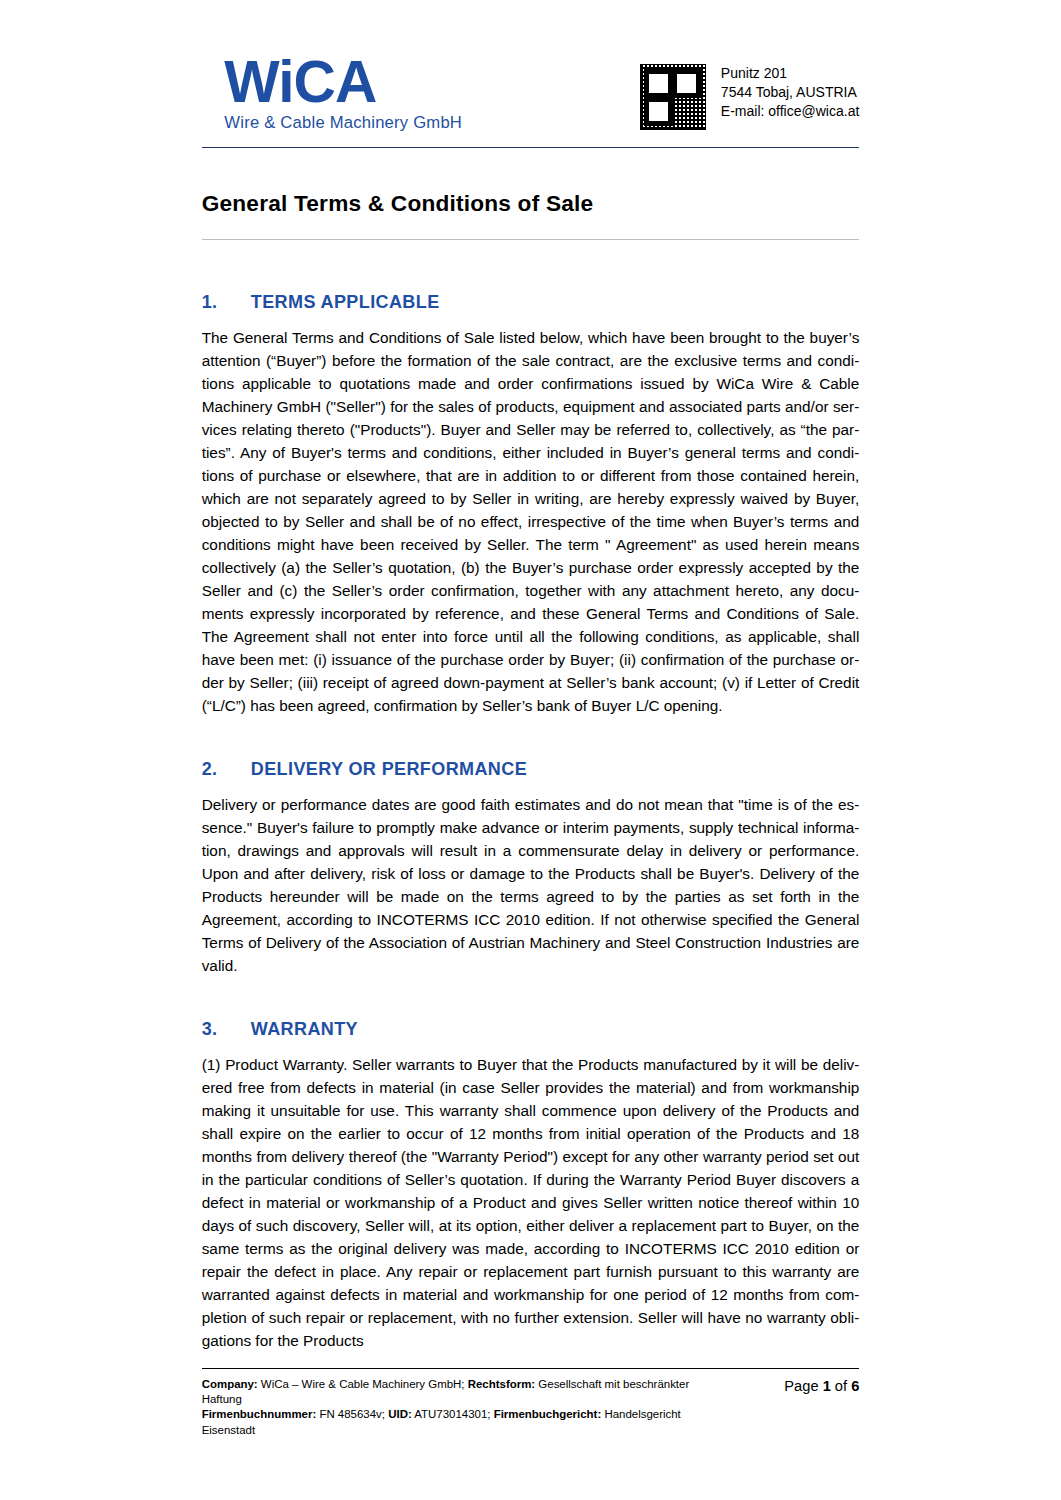WiCA Wire & Cable Machinery GmbH
Punitz 201
7544 Tobaj, AUSTRIA
E-mail: office@wica.at
General Terms & Conditions of Sale
1. Terms Applicable
The General Terms and Conditions of Sale listed below, which have been brought to the buyer’s attention (“Buyer”) before the formation of the sale contract, are the exclusive terms and conditions applicable to quotations made and order confirmations issued by WiCa Wire & Cable Machinery GmbH ("Seller") for the sales of products, equipment and associated parts and/or services relating thereto ("Products"). Buyer and Seller may be referred to, collectively, as “the parties”. Any of Buyer's terms and conditions, either included in Buyer’s general terms and conditions of purchase or elsewhere, that are in addition to or different from those contained herein, which are not separately agreed to by Seller in writing, are hereby expressly waived by Buyer, objected to by Seller and shall be of no effect, irrespective of the time when Buyer’s terms and conditions might have been received by Seller. The term " Agreement" as used herein means collectively (a) the Seller’s quotation, (b) the Buyer’s purchase order expressly accepted by the Seller and (c) the Seller’s order confirmation, together with any attachment hereto, any documents expressly incorporated by reference, and these General Terms and Conditions of Sale. The Agreement shall not enter into force until all the following conditions, as applicable, shall have been met: (i) issuance of the purchase order by Buyer; (ii) confirmation of the purchase order by Seller; (iii) receipt of agreed down-payment at Seller’s bank account; (v) if Letter of Credit (“L/C”) has been agreed, confirmation by Seller’s bank of Buyer L/C opening.
2. Delivery or Performance
Delivery or performance dates are good faith estimates and do not mean that "time is of the essence." Buyer's failure to promptly make advance or interim payments, supply technical information, drawings and approvals will result in a commensurate delay in delivery or performance. Upon and after delivery, risk of loss or damage to the Products shall be Buyer's. Delivery of the Products hereunder will be made on the terms agreed to by the parties as set forth in the Agreement, according to INCOTERMS ICC 2010 edition. If not otherwise specified the General Terms of Delivery of the Association of Austrian Machinery and Steel Construction Industries are valid.
3. Warranty
(1) Product Warranty. Seller warrants to Buyer that the Products manufactured by it will be delivered free from defects in material (in case Seller provides the material) and from workmanship making it unsuitable for use. This warranty shall commence upon delivery of the Products and shall expire on the earlier to occur of 12 months from initial operation of the Products and 18 months from delivery thereof (the "Warranty Period") except for any other warranty period set out in the particular conditions of Seller’s quotation. If during the Warranty Period Buyer discovers a defect in material or workmanship of a Product and gives Seller written notice thereof within 10 days of such discovery, Seller will, at its option, either deliver a replacement part to Buyer, on the same terms as the original delivery was made, according to INCOTERMS ICC 2010 edition or repair the defect in place. Any repair or replacement part furnish pursuant to this warranty are warranted against defects in material and workmanship for one period of 12 months from completion of such repair or replacement, with no further extension. Seller will have no warranty obligations for the Products
Company: WiCa – Wire & Cable Machinery GmbH; Rechtsform: Gesellschaft mit beschränkter Haftung
Firmenbuchnummer: FN 485634v; UID: ATU73014301; Firmenbuchgericht: Handelsgericht Eisenstadt
Page 1 of 6